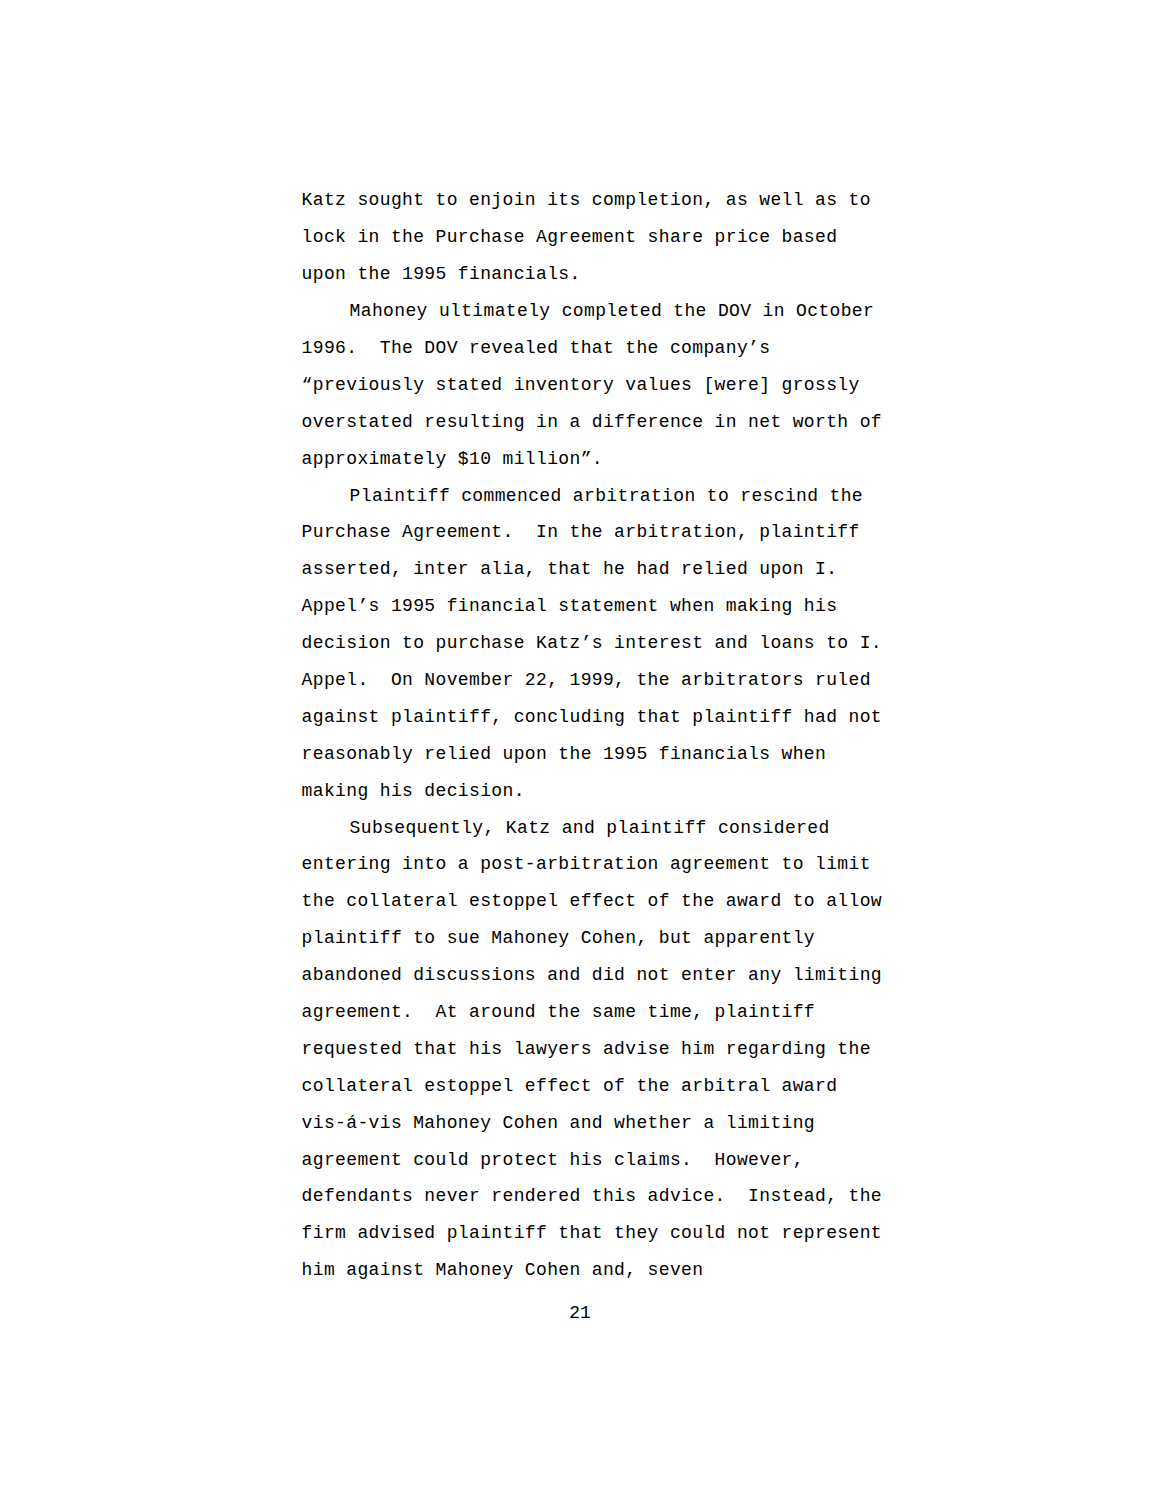Katz sought to enjoin its completion, as well as to lock in the Purchase Agreement share price based upon the 1995 financials.
Mahoney ultimately completed the DOV in October 1996. The DOV revealed that the company’s “previously stated inventory values [were] grossly overstated resulting in a difference in net worth of approximately $10 million”.
Plaintiff commenced arbitration to rescind the Purchase Agreement. In the arbitration, plaintiff asserted, inter alia, that he had relied upon I. Appel’s 1995 financial statement when making his decision to purchase Katz’s interest and loans to I. Appel. On November 22, 1999, the arbitrators ruled against plaintiff, concluding that plaintiff had not reasonably relied upon the 1995 financials when making his decision.
Subsequently, Katz and plaintiff considered entering into a post-arbitration agreement to limit the collateral estoppel effect of the award to allow plaintiff to sue Mahoney Cohen, but apparently abandoned discussions and did not enter any limiting agreement. At around the same time, plaintiff requested that his lawyers advise him regarding the collateral estoppel effect of the arbitral award vis-á-vis Mahoney Cohen and whether a limiting agreement could protect his claims. However, defendants never rendered this advice. Instead, the firm advised plaintiff that they could not represent him against Mahoney Cohen and, seven
21